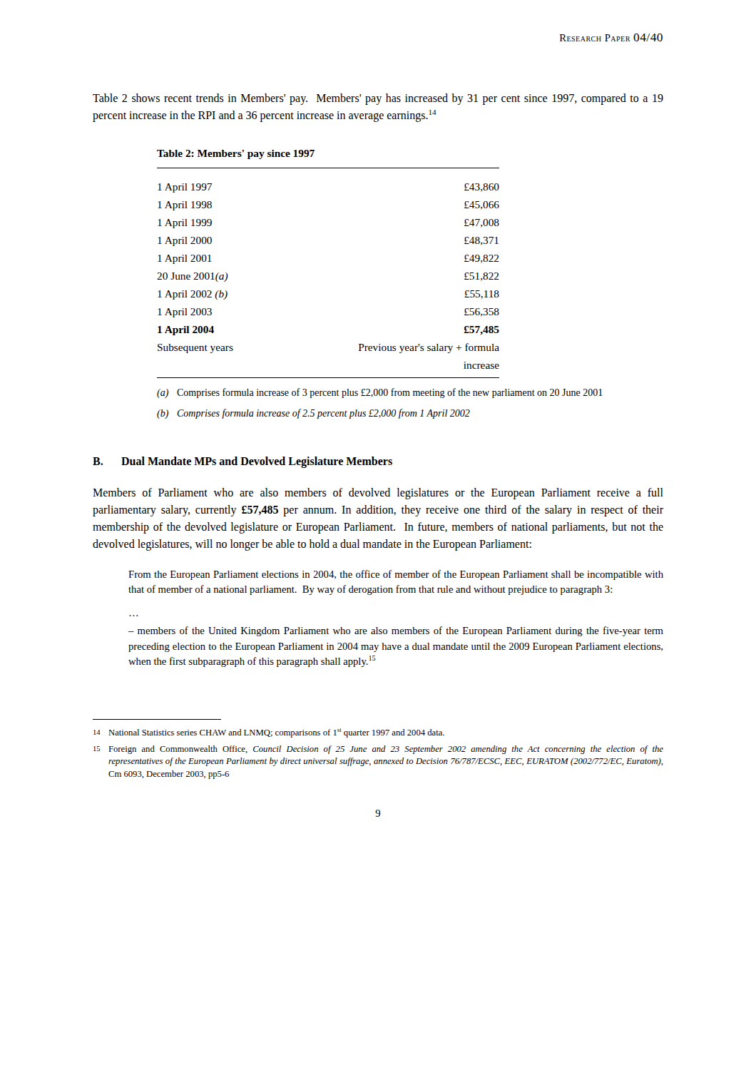Research Paper 04/40
Table 2 shows recent trends in Members' pay. Members' pay has increased by 31 per cent since 1997, compared to a 19 percent increase in the RPI and a 36 percent increase in average earnings.14
Table 2: Members' pay since 1997
| 1 April 1997 | £43,860 |
| 1 April 1998 | £45,066 |
| 1 April 1999 | £47,008 |
| 1 April 2000 | £48,371 |
| 1 April 2001 | £49,822 |
| 20 June 2001 (a) | £51,822 |
| 1 April 2002 (b) | £55,118 |
| 1 April 2003 | £56,358 |
| 1 April 2004 | £57,485 |
| Subsequent years | Previous year's salary + formula |
| | increase |
(a)
Comprises formula increase of 3 percent plus £2,000 from meeting of the new parliament on 20 June 2001
(b)
Comprises formula increase of 2.5 percent plus £2,000 from 1 April 2002
B. Dual Mandate MPs and Devolved Legislature Members
Members of Parliament who are also members of devolved legislatures or the European Parliament receive a full parliamentary salary, currently £57,485 per annum. In addition, they receive one third of the salary in respect of their membership of the devolved legislature or European Parliament. In future, members of national parliaments, but not the devolved legislatures, will no longer be able to hold a dual mandate in the European Parliament:
From the European Parliament elections in 2004, the office of member of the European Parliament shall be incompatible with that of member of a national parliament. By way of derogation from that rule and without prejudice to paragraph 3:
…
– members of the United Kingdom Parliament who are also members of the European Parliament during the five-year term preceding election to the European Parliament in 2004 may have a dual mandate until the 2009 European Parliament elections, when the first subparagraph of this paragraph shall apply.15
14
National Statistics series CHAW and LNMQ; comparisons of 1st quarter 1997 and 2004 data.
15
Foreign and Commonwealth Office, Council Decision of 25 June and 23 September 2002 amending the Act concerning the election of the representatives of the European Parliament by direct universal suffrage, annexed to Decision 76/787/ECSC, EEC, EURATOM (2002/772/EC, Euratom), Cm 6093, December 2003, pp5-6
9